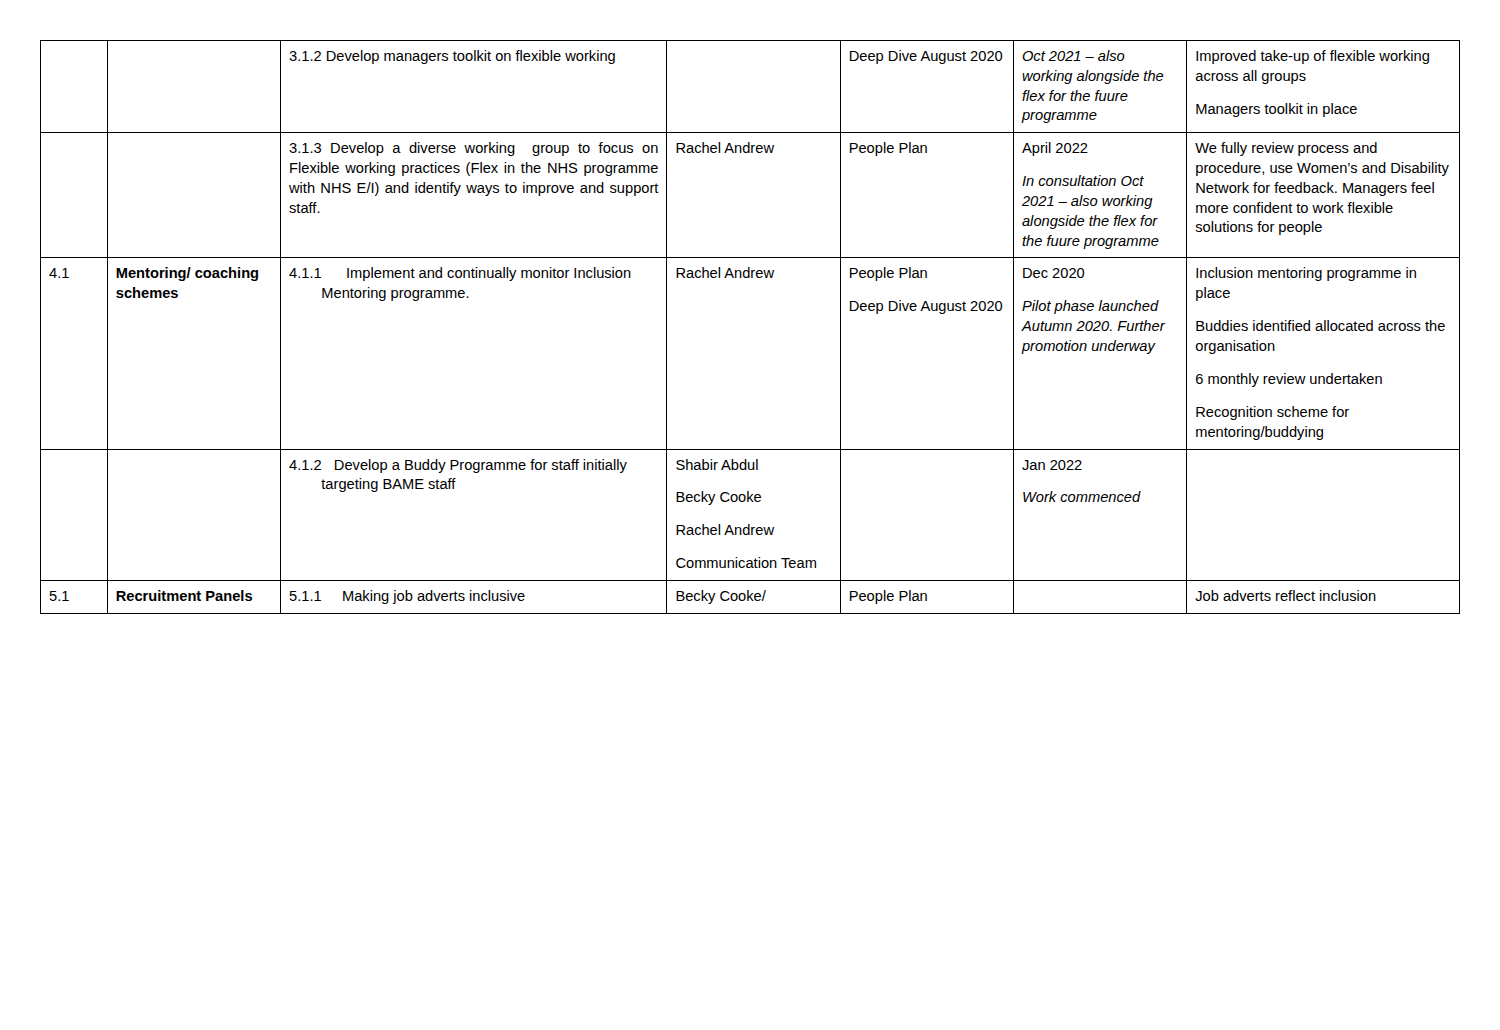| | | 3.1.2 Develop managers toolkit on flexible working | | Deep Dive August 2020 | Oct 2021 – also working alongside the flex for the fuure programme | Improved take-up of flexible working across all groups Managers toolkit in place |
| | | 3.1.3 Develop a diverse working group to focus on Flexible working practices (Flex in the NHS programme with NHS E/I) and identify ways to improve and support staff. | Rachel Andrew | People Plan | April 2022 In consultation Oct 2021 – also working alongside the flex for the fuure programme | We fully review process and procedure, use Women’s and Disability Network for feedback. Managers feel more confident to work flexible solutions for people |
| 4.1 | Mentoring/ coaching schemes | 4.1.1 Implement and continually monitor Inclusion Mentoring programme. | Rachel Andrew | People Plan Deep Dive August 2020 | Dec 2020 Pilot phase launched Autumn 2020. Further promotion underway | Inclusion mentoring programme in place Buddies identified allocated across the organisation 6 monthly review undertaken Recognition scheme for mentoring/buddying |
| | | 4.1.2 Develop a Buddy Programme for staff initially targeting BAME staff | Shabir Abdul Becky Cooke Rachel Andrew Communication Team | | Jan 2022 Work commenced | |
| 5.1 | Recruitment Panels | 5.1.1 Making job adverts inclusive | Becky Cooke/ | People Plan | | Job adverts reflect inclusion |